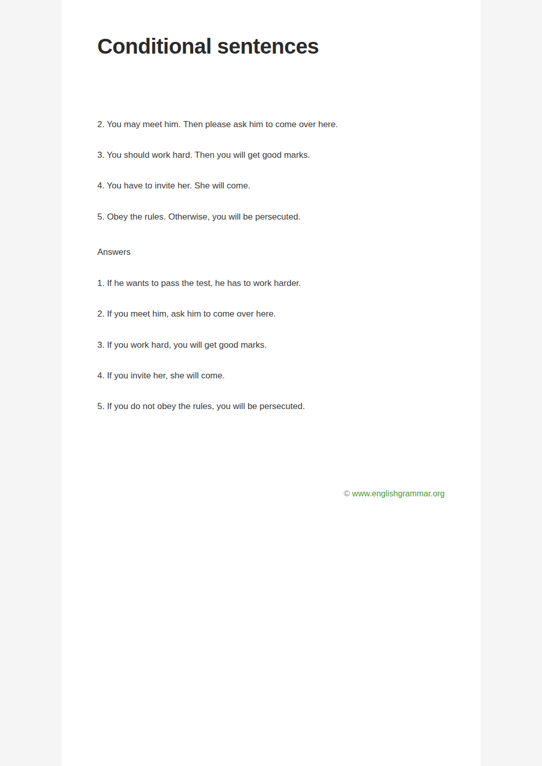Conditional sentences
2. You may meet him. Then please ask him to come over here.
3. You should work hard. Then you will get good marks.
4. You have to invite her. She will come.
5. Obey the rules. Otherwise, you will be persecuted.
Answers
1. If he wants to pass the test, he has to work harder.
2. If you meet him, ask him to come over here.
3. If you work hard, you will get good marks.
4. If you invite her, she will come.
5. If you do not obey the rules, you will be persecuted.
© www.englishgrammar.org